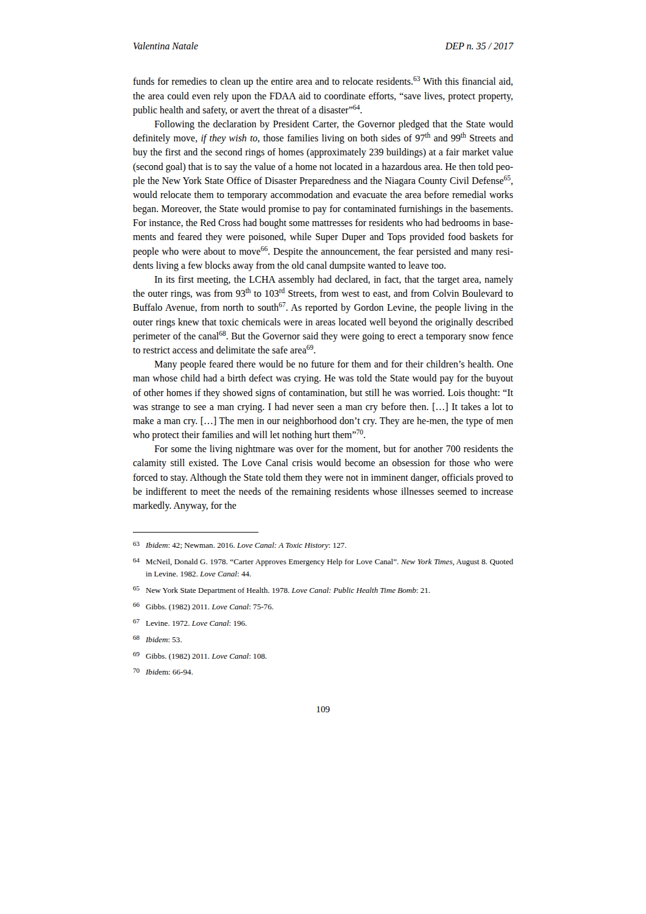Valentina Natale DEP n. 35 / 2017
funds for remedies to clean up the entire area and to relocate residents.63 With this financial aid, the area could even rely upon the FDAA aid to coordinate efforts, “save lives, protect property, public health and safety, or avert the threat of a disaster”64.
Following the declaration by President Carter, the Governor pledged that the State would definitely move, if they wish to, those families living on both sides of 97th and 99th Streets and buy the first and the second rings of homes (approximately 239 buildings) at a fair market value (second goal) that is to say the value of a home not located in a hazardous area. He then told people the New York State Office of Disaster Preparedness and the Niagara County Civil Defense65, would relocate them to temporary accommodation and evacuate the area before remedial works began. Moreover, the State would promise to pay for contaminated furnishings in the basements. For instance, the Red Cross had bought some mattresses for residents who had bedrooms in basements and feared they were poisoned, while Super Duper and Tops provided food baskets for people who were about to move66. Despite the announcement, the fear persisted and many residents living a few blocks away from the old canal dumpsite wanted to leave too.
In its first meeting, the LCHA assembly had declared, in fact, that the target area, namely the outer rings, was from 93th to 103rd Streets, from west to east, and from Colvin Boulevard to Buffalo Avenue, from north to south67. As reported by Gordon Levine, the people living in the outer rings knew that toxic chemicals were in areas located well beyond the originally described perimeter of the canal68. But the Governor said they were going to erect a temporary snow fence to restrict access and delimitate the safe area69.
Many people feared there would be no future for them and for their children’s health. One man whose child had a birth defect was crying. He was told the State would pay for the buyout of other homes if they showed signs of contamination, but still he was worried. Lois thought: “It was strange to see a man crying. I had never seen a man cry before then. […] It takes a lot to make a man cry. […] The men in our neighborhood don’t cry. They are he-men, the type of men who protect their families and will let nothing hurt them”70.
For some the living nightmare was over for the moment, but for another 700 residents the calamity still existed. The Love Canal crisis would become an obsession for those who were forced to stay. Although the State told them they were not in imminent danger, officials proved to be indifferent to meet the needs of the remaining residents whose illnesses seemed to increase markedly. Anyway, for the
63 Ibidem: 42; Newman. 2016. Love Canal: A Toxic History: 127.
64 McNeil, Donald G. 1978. “Carter Approves Emergency Help for Love Canal”. New York Times, August 8. Quoted in Levine. 1982. Love Canal: 44.
65 New York State Department of Health. 1978. Love Canal: Public Health Time Bomb: 21.
66 Gibbs. (1982) 2011. Love Canal: 75-76.
67 Levine. 1972. Love Canal: 196.
68 Ibidem: 53.
69 Gibbs. (1982) 2011. Love Canal: 108.
70 Ibidem: 66-94.
109